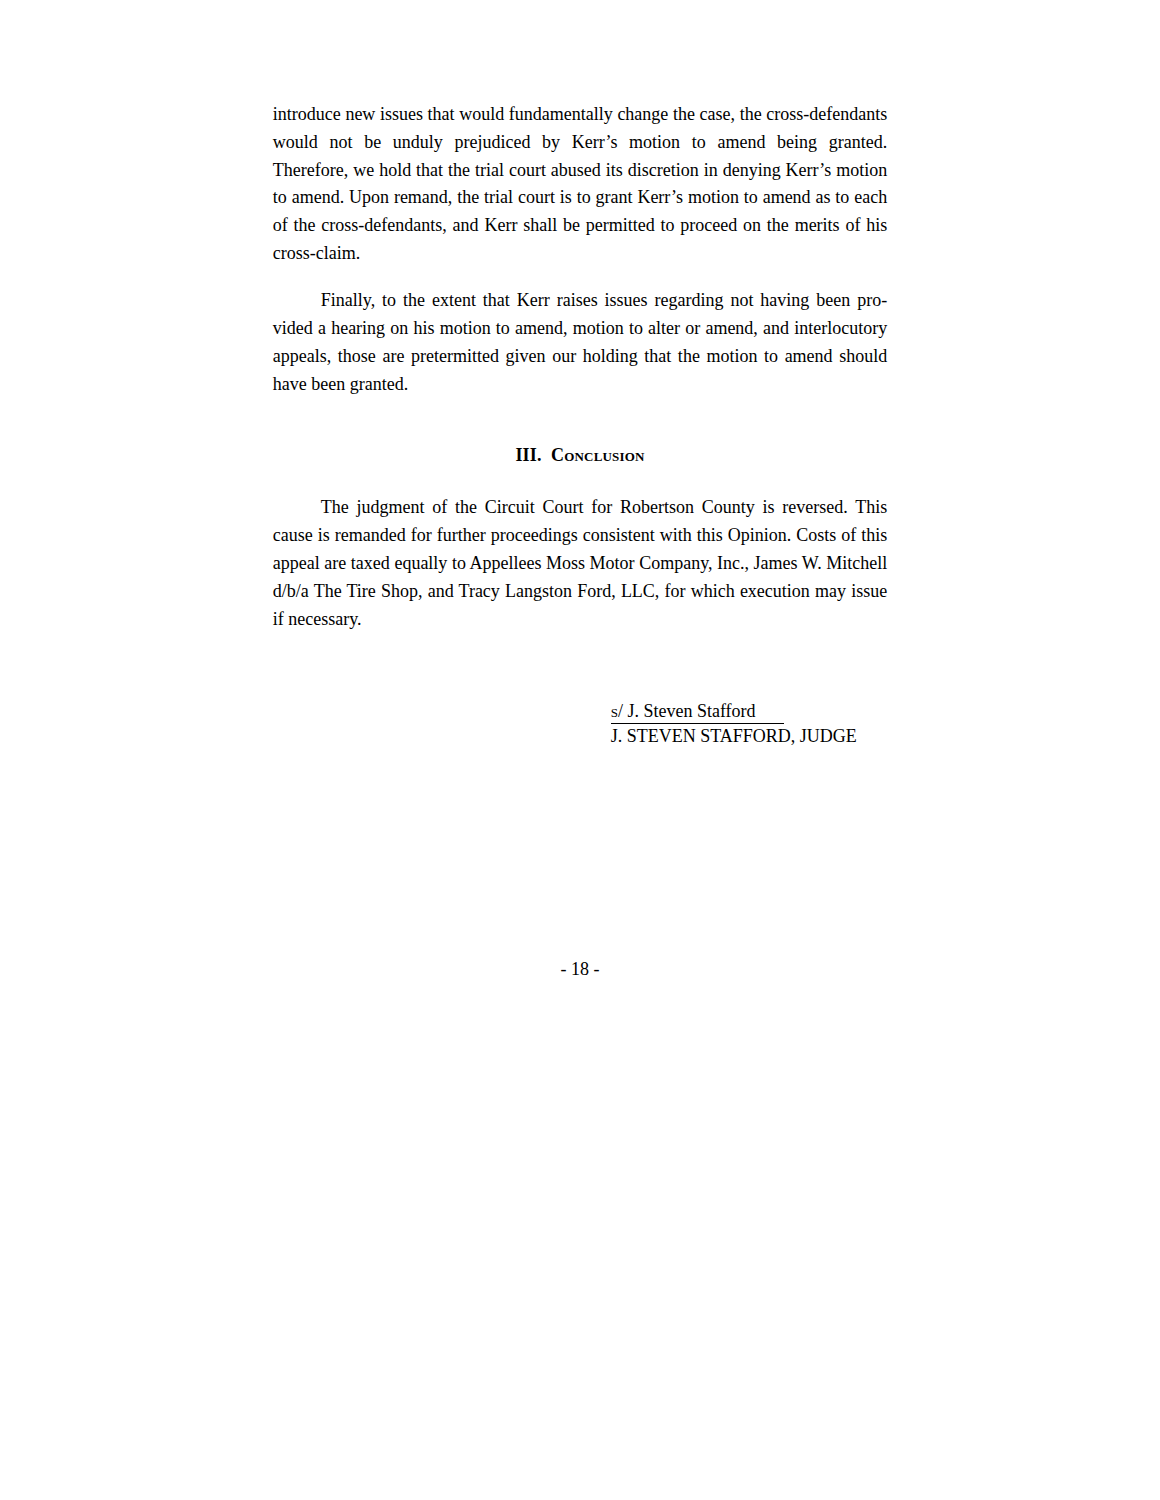introduce new issues that would fundamentally change the case, the cross-defendants would not be unduly prejudiced by Kerr’s motion to amend being granted. Therefore, we hold that the trial court abused its discretion in denying Kerr’s motion to amend. Upon remand, the trial court is to grant Kerr’s motion to amend as to each of the cross-defendants, and Kerr shall be permitted to proceed on the merits of his cross-claim.
Finally, to the extent that Kerr raises issues regarding not having been provided a hearing on his motion to amend, motion to alter or amend, and interlocutory appeals, those are pretermitted given our holding that the motion to amend should have been granted.
III. Conclusion
The judgment of the Circuit Court for Robertson County is reversed. This cause is remanded for further proceedings consistent with this Opinion. Costs of this appeal are taxed equally to Appellees Moss Motor Company, Inc., James W. Mitchell d/b/a The Tire Shop, and Tracy Langston Ford, LLC, for which execution may issue if necessary.
s/ J. Steven Stafford J. STEVEN STAFFORD, JUDGE
- 18 -